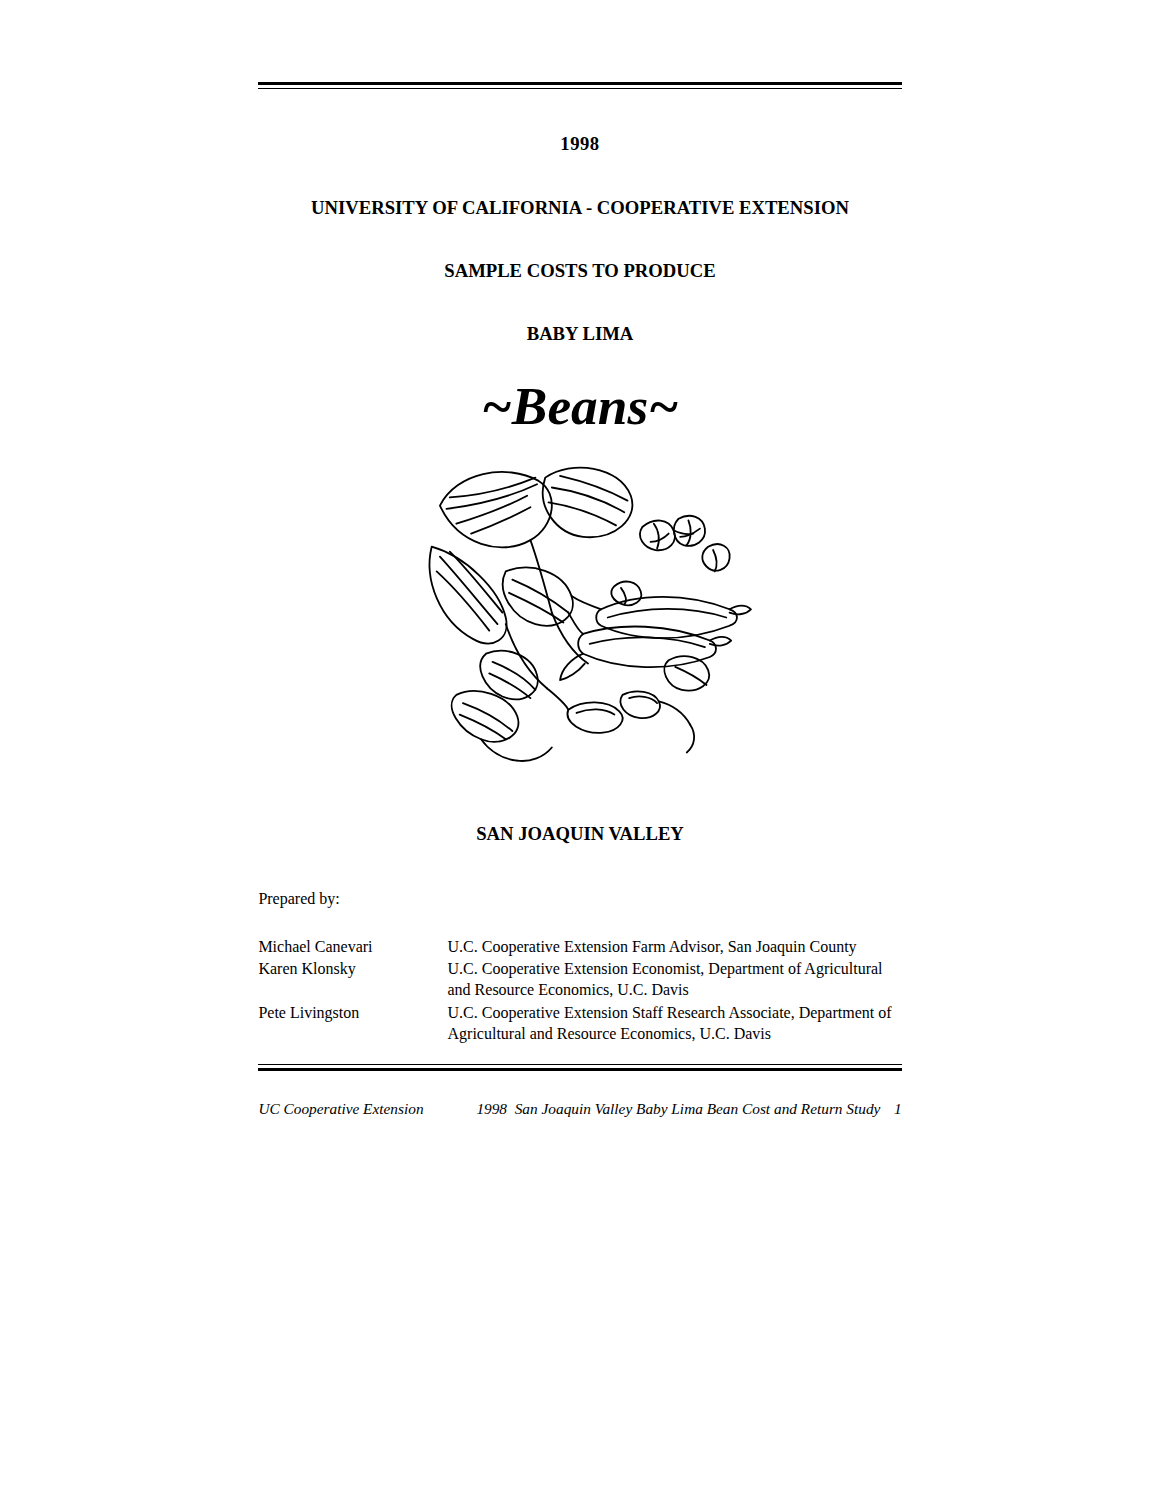1998
UNIVERSITY OF CALIFORNIA - COOPERATIVE EXTENSION
SAMPLE COSTS TO PRODUCE
BABY LIMA
~Beans~
SAN JOAQUIN VALLEY
Prepared by:
| Michael Canevari | U.C. Cooperative Extension Farm Advisor, San Joaquin County |
| Karen Klonsky | U.C. Cooperative Extension Economist, Department of Agricultural and Resource Economics, U.C. Davis |
| Pete Livingston | U.C. Cooperative Extension Staff Research Associate, Department of Agricultural and Resource Economics, U.C. Davis |
UC Cooperative Extension 1998 San Joaquin Valley Baby Lima Bean Cost and Return Study 1